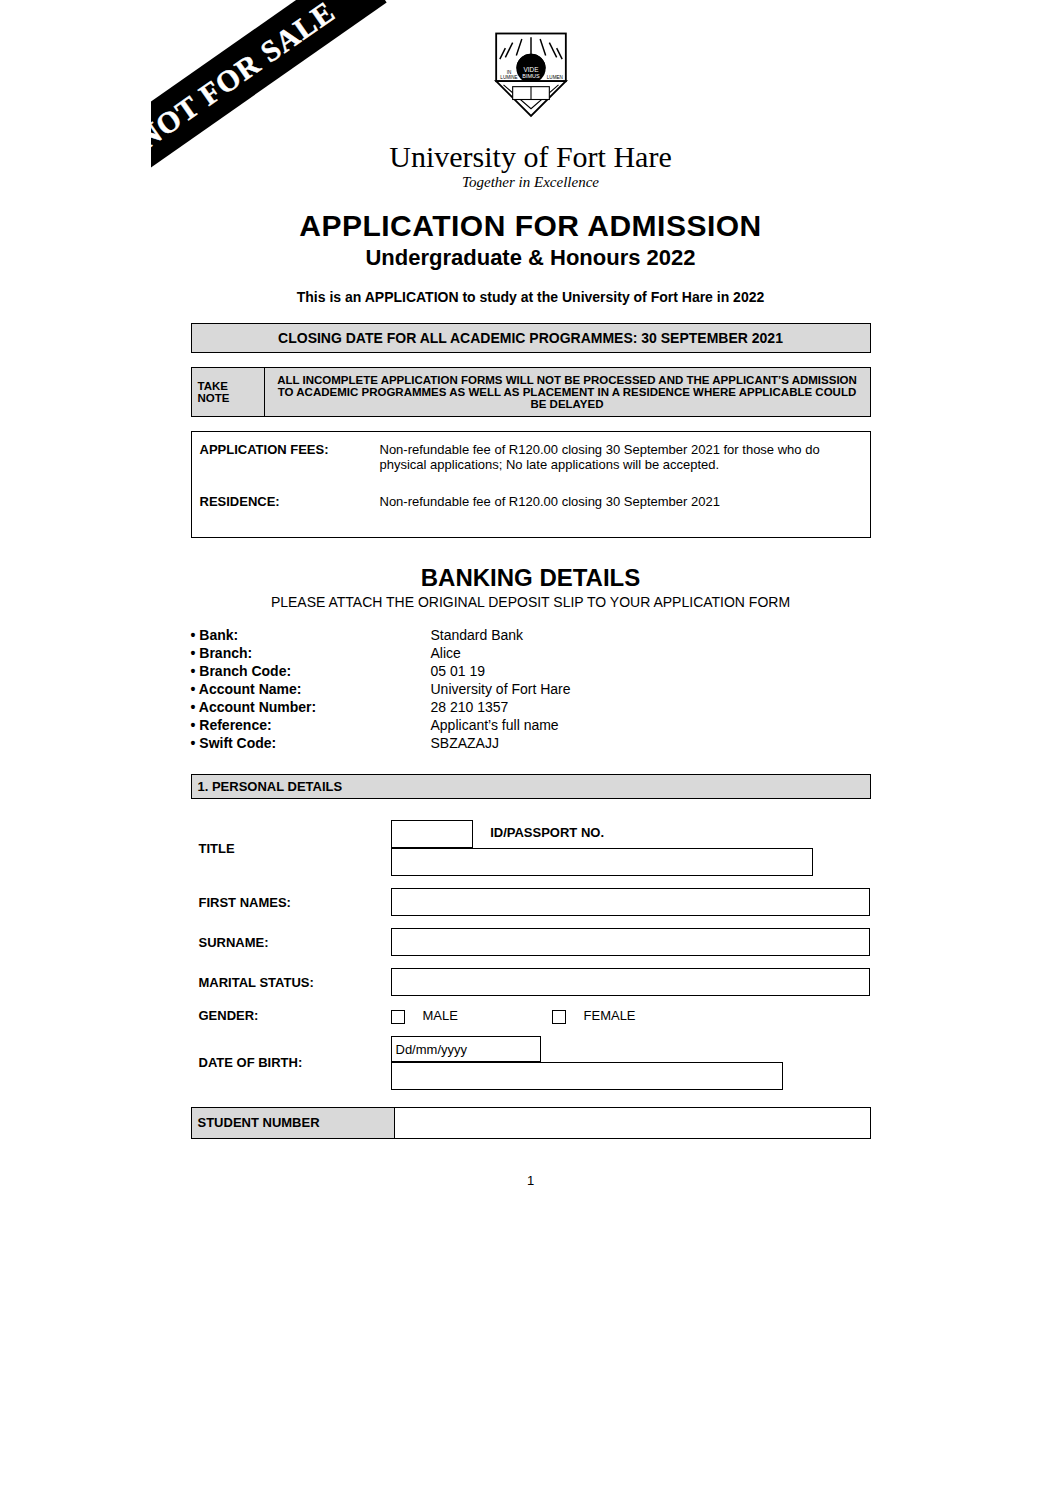NOT FOR SALE
VIDE BIMUS IN LUMINE TUO LUMEN
University of Fort Hare
Together in Excellence
APPLICATION FOR ADMISSION
Undergraduate & Honours 2022
This is an APPLICATION to study at the University of Fort Hare in 2022
CLOSING DATE FOR ALL ACADEMIC PROGRAMMES: 30 SEPTEMBER 2021
| TAKE NOTE | ALL INCOMPLETE APPLICATION FORMS WILL NOT BE PROCESSED AND THE APPLICANT’S ADMISSION TO ACADEMIC PROGRAMMES AS WELL AS PLACEMENT IN A RESIDENCE WHERE APPLICABLE COULD BE DELAYED |
| / APPLICATION FEES: / Non-refundable fee of R120.00 closing 30 September 2021 for those who do physical applications; No late applications will be accepted. / / RESIDENCE: / Non-refundable fee of R120.00 closing 30 September 2021 / |
BANKING DETAILS
PLEASE ATTACH THE ORIGINAL DEPOSIT SLIP TO YOUR APPLICATION FORM
| • Bank: | Standard Bank |
| • Branch: | Alice |
| • Branch Code: | 05 01 19 |
| • Account Name: | University of Fort Hare |
| • Account Number: | 28 210 1357 |
| • Reference: | Applicant’s full name |
| • Swift Code: | SBZAZAJJ |
1. PERSONAL DETAILS
| TITLE | ID/PASSPORT NO. |
| FIRST NAMES: | |
| SURNAME: | |
| MARITAL STATUS: | |
| GENDER: | MALE FEMALE |
| DATE OF BIRTH: | Dd/mm/yyyy |
| STUDENT NUMBER | |
1